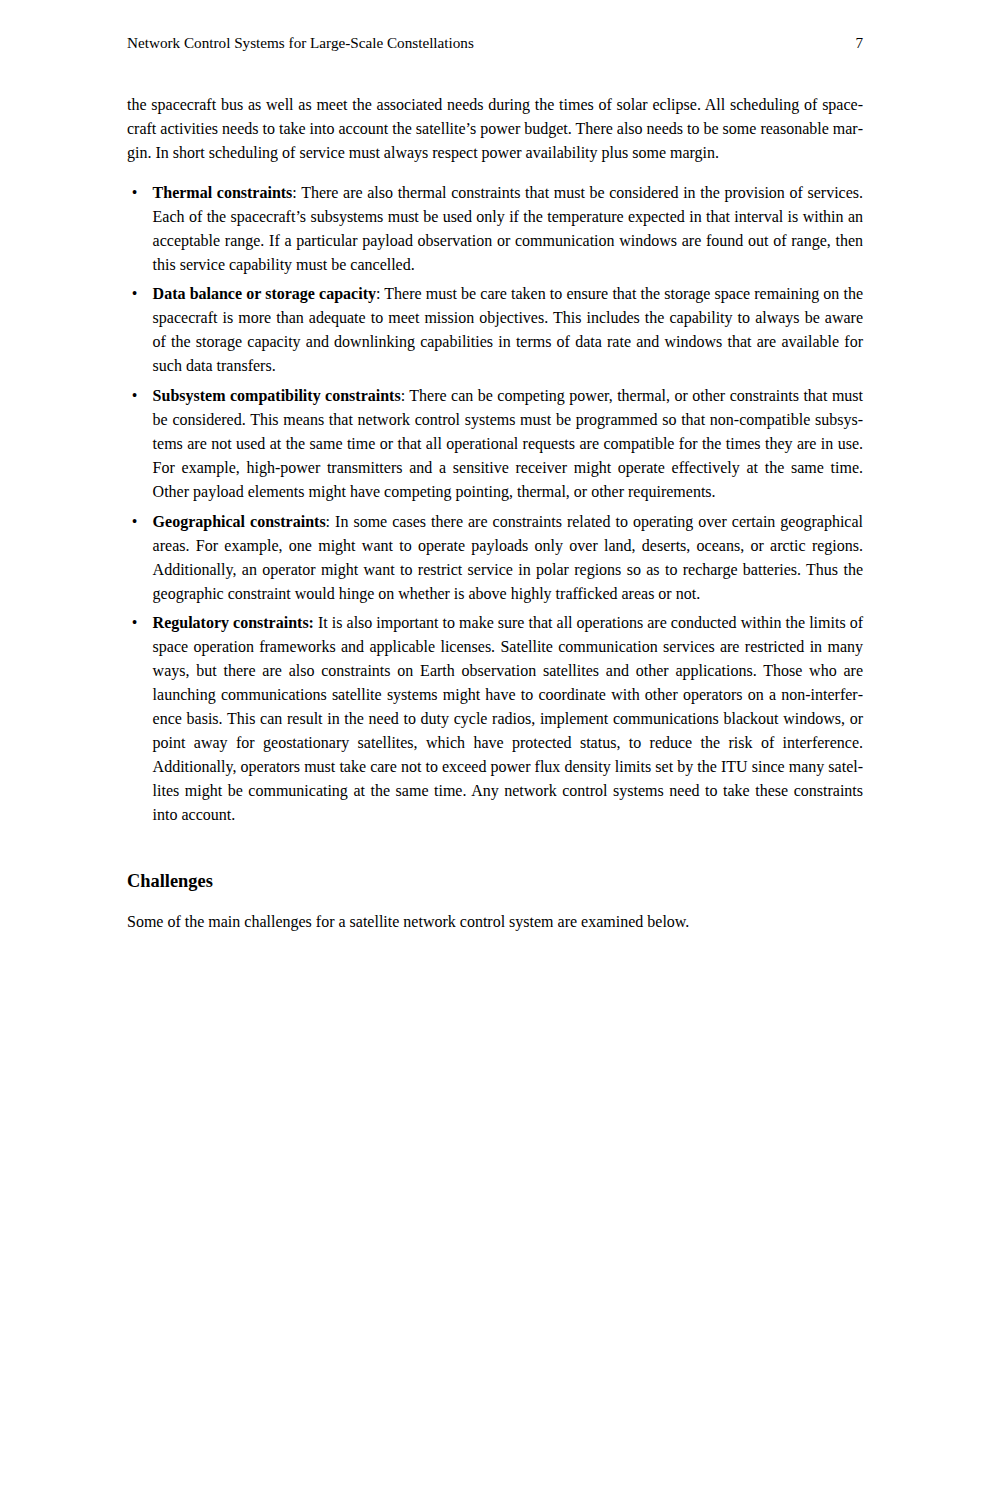Network Control Systems for Large-Scale Constellations 7
the spacecraft bus as well as meet the associated needs during the times of solar eclipse. All scheduling of spacecraft activities needs to take into account the satellite’s power budget. There also needs to be some reasonable margin. In short scheduling of service must always respect power availability plus some margin.
Thermal constraints: There are also thermal constraints that must be considered in the provision of services. Each of the spacecraft’s subsystems must be used only if the temperature expected in that interval is within an acceptable range. If a particular payload observation or communication windows are found out of range, then this service capability must be cancelled.
Data balance or storage capacity: There must be care taken to ensure that the storage space remaining on the spacecraft is more than adequate to meet mission objectives. This includes the capability to always be aware of the storage capacity and downlinking capabilities in terms of data rate and windows that are available for such data transfers.
Subsystem compatibility constraints: There can be competing power, thermal, or other constraints that must be considered. This means that network control systems must be programmed so that non-compatible subsystems are not used at the same time or that all operational requests are compatible for the times they are in use. For example, high-power transmitters and a sensitive receiver might operate effectively at the same time. Other payload elements might have competing pointing, thermal, or other requirements.
Geographical constraints: In some cases there are constraints related to operating over certain geographical areas. For example, one might want to operate payloads only over land, deserts, oceans, or arctic regions. Additionally, an operator might want to restrict service in polar regions so as to recharge batteries. Thus the geographic constraint would hinge on whether is above highly trafficked areas or not.
Regulatory constraints: It is also important to make sure that all operations are conducted within the limits of space operation frameworks and applicable licenses. Satellite communication services are restricted in many ways, but there are also constraints on Earth observation satellites and other applications. Those who are launching communications satellite systems might have to coordinate with other operators on a non-interference basis. This can result in the need to duty cycle radios, implement communications blackout windows, or point away for geostationary satellites, which have protected status, to reduce the risk of interference. Additionally, operators must take care not to exceed power flux density limits set by the ITU since many satellites might be communicating at the same time. Any network control systems need to take these constraints into account.
Challenges
Some of the main challenges for a satellite network control system are examined below.